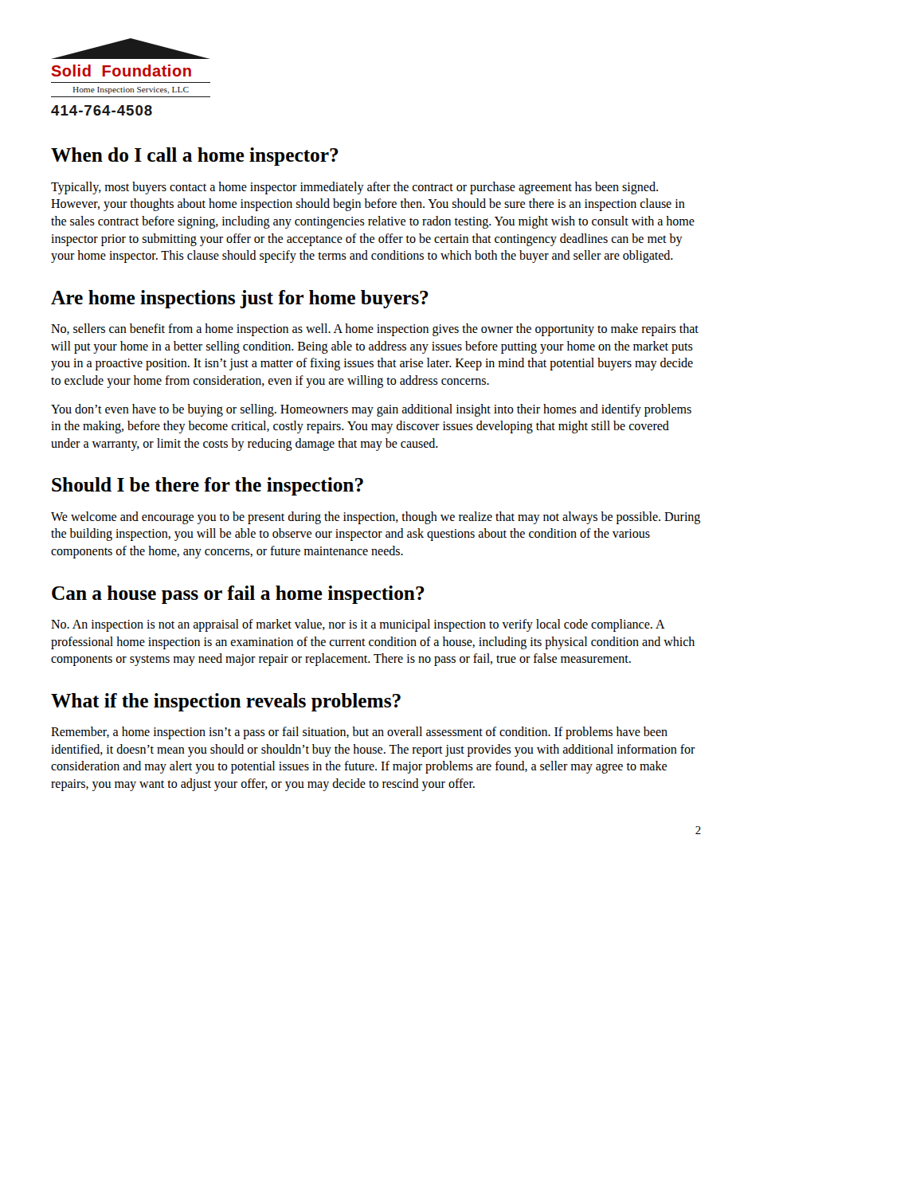Solid Foundation
Home Inspection Services, LLC
414-764-4508
When do I call a home inspector?
Typically, most buyers contact a home inspector immediately after the contract or purchase agreement has been signed. However, your thoughts about home inspection should begin before then. You should be sure there is an inspection clause in the sales contract before signing, including any contingencies relative to radon testing. You might wish to consult with a home inspector prior to submitting your offer or the acceptance of the offer to be certain that contingency deadlines can be met by your home inspector. This clause should specify the terms and conditions to which both the buyer and seller are obligated.
Are home inspections just for home buyers?
No, sellers can benefit from a home inspection as well. A home inspection gives the owner the opportunity to make repairs that will put your home in a better selling condition. Being able to address any issues before putting your home on the market puts you in a proactive position. It isn’t just a matter of fixing issues that arise later. Keep in mind that potential buyers may decide to exclude your home from consideration, even if you are willing to address concerns.
You don’t even have to be buying or selling. Homeowners may gain additional insight into their homes and identify problems in the making, before they become critical, costly repairs. You may discover issues developing that might still be covered under a warranty, or limit the costs by reducing damage that may be caused.
Should I be there for the inspection?
We welcome and encourage you to be present during the inspection, though we realize that may not always be possible. During the building inspection, you will be able to observe our inspector and ask questions about the condition of the various components of the home, any concerns, or future maintenance needs.
Can a house pass or fail a home inspection?
No. An inspection is not an appraisal of market value, nor is it a municipal inspection to verify local code compliance. A professional home inspection is an examination of the current condition of a house, including its physical condition and which components or systems may need major repair or replacement. There is no pass or fail, true or false measurement.
What if the inspection reveals problems?
Remember, a home inspection isn’t a pass or fail situation, but an overall assessment of condition. If problems have been identified, it doesn’t mean you should or shouldn’t buy the house. The report just provides you with additional information for consideration and may alert you to potential issues in the future. If major problems are found, a seller may agree to make repairs, you may want to adjust your offer, or you may decide to rescind your offer.
2